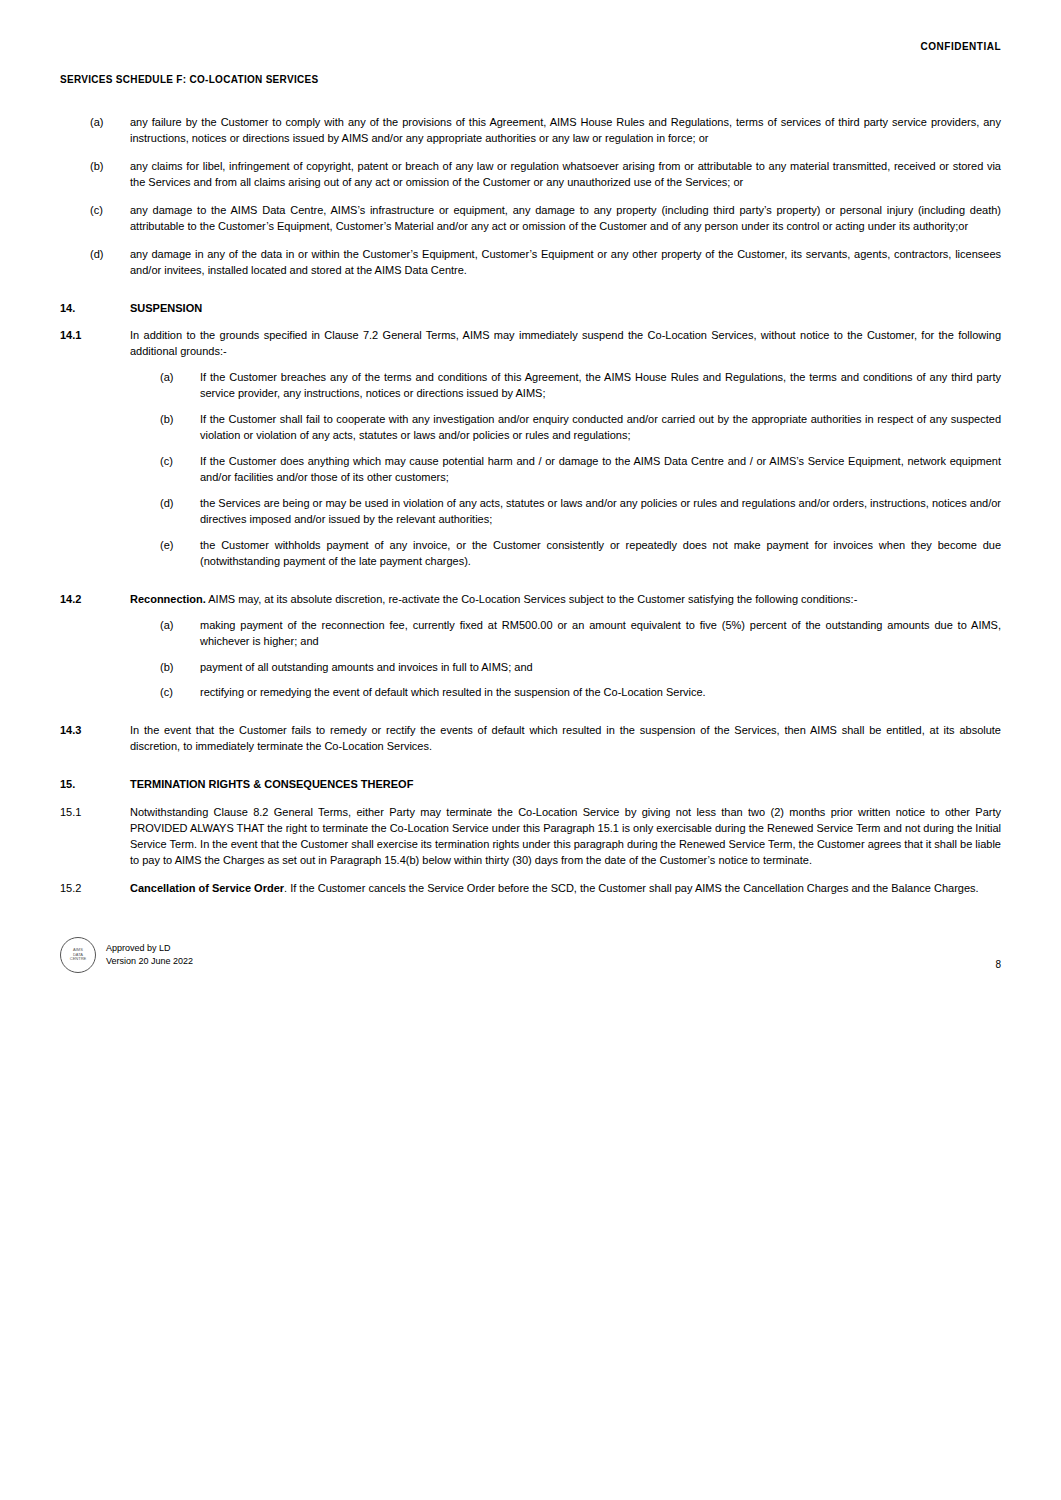CONFIDENTIAL
SERVICES SCHEDULE F: CO-LOCATION SERVICES
(a) any failure by the Customer to comply with any of the provisions of this Agreement, AIMS House Rules and Regulations, terms of services of third party service providers, any instructions, notices or directions issued by AIMS and/or any appropriate authorities or any law or regulation in force; or
(b) any claims for libel, infringement of copyright, patent or breach of any law or regulation whatsoever arising from or attributable to any material transmitted, received or stored via the Services and from all claims arising out of any act or omission of the Customer or any unauthorized use of the Services; or
(c) any damage to the AIMS Data Centre, AIMS’s infrastructure or equipment, any damage to any property (including third party’s property) or personal injury (including death) attributable to the Customer’s Equipment, Customer’s Material and/or any act or omission of the Customer and of any person under its control or acting under its authority;or
(d) any damage in any of the data in or within the Customer’s Equipment, Customer’s Equipment or any other property of the Customer, its servants, agents, contractors, licensees and/or invitees, installed located and stored at the AIMS Data Centre.
14. SUSPENSION
14.1
In addition to the grounds specified in Clause 7.2 General Terms, AIMS may immediately suspend the Co-Location Services, without notice to the Customer, for the following additional grounds:-
(a) If the Customer breaches any of the terms and conditions of this Agreement, the AIMS House Rules and Regulations, the terms and conditions of any third party service provider, any instructions, notices or directions issued by AIMS;
(b) If the Customer shall fail to cooperate with any investigation and/or enquiry conducted and/or carried out by the appropriate authorities in respect of any suspected violation or violation of any acts, statutes or laws and/or policies or rules and regulations;
(c) If the Customer does anything which may cause potential harm and / or damage to the AIMS Data Centre and / or AIMS’s Service Equipment, network equipment and/or facilities and/or those of its other customers;
(d) the Services are being or may be used in violation of any acts, statutes or laws and/or any policies or rules and regulations and/or orders, instructions, notices and/or directives imposed and/or issued by the relevant authorities;
(e) the Customer withholds payment of any invoice, or the Customer consistently or repeatedly does not make payment for invoices when they become due (notwithstanding payment of the late payment charges).
14.2
Reconnection. AIMS may, at its absolute discretion, re-activate the Co-Location Services subject to the Customer satisfying the following conditions:-
(a) making payment of the reconnection fee, currently fixed at RM500.00 or an amount equivalent to five (5%) percent of the outstanding amounts due to AIMS, whichever is higher; and
(b) payment of all outstanding amounts and invoices in full to AIMS; and
(c) rectifying or remedying the event of default which resulted in the suspension of the Co-Location Service.
14.3
In the event that the Customer fails to remedy or rectify the events of default which resulted in the suspension of the Services, then AIMS shall be entitled, at its absolute discretion, to immediately terminate the Co-Location Services.
15. TERMINATION RIGHTS & CONSEQUENCES THEREOF
15.1
Notwithstanding Clause 8.2 General Terms, either Party may terminate the Co-Location Service by giving not less than two (2) months prior written notice to other Party PROVIDED ALWAYS THAT the right to terminate the Co-Location Service under this Paragraph 15.1 is only exercisable during the Renewed Service Term and not during the Initial Service Term. In the event that the Customer shall exercise its termination rights under this paragraph during the Renewed Service Term, the Customer agrees that it shall be liable to pay to AIMS the Charges as set out in Paragraph 15.4(b) below within thirty (30) days from the date of the Customer’s notice to terminate.
15.2
Cancellation of Service Order. If the Customer cancels the Service Order before the SCD, the Customer shall pay AIMS the Cancellation Charges and the Balance Charges.
AIMS
DATA
CENTRE
Approved by LD
Version 20 June 2022
8